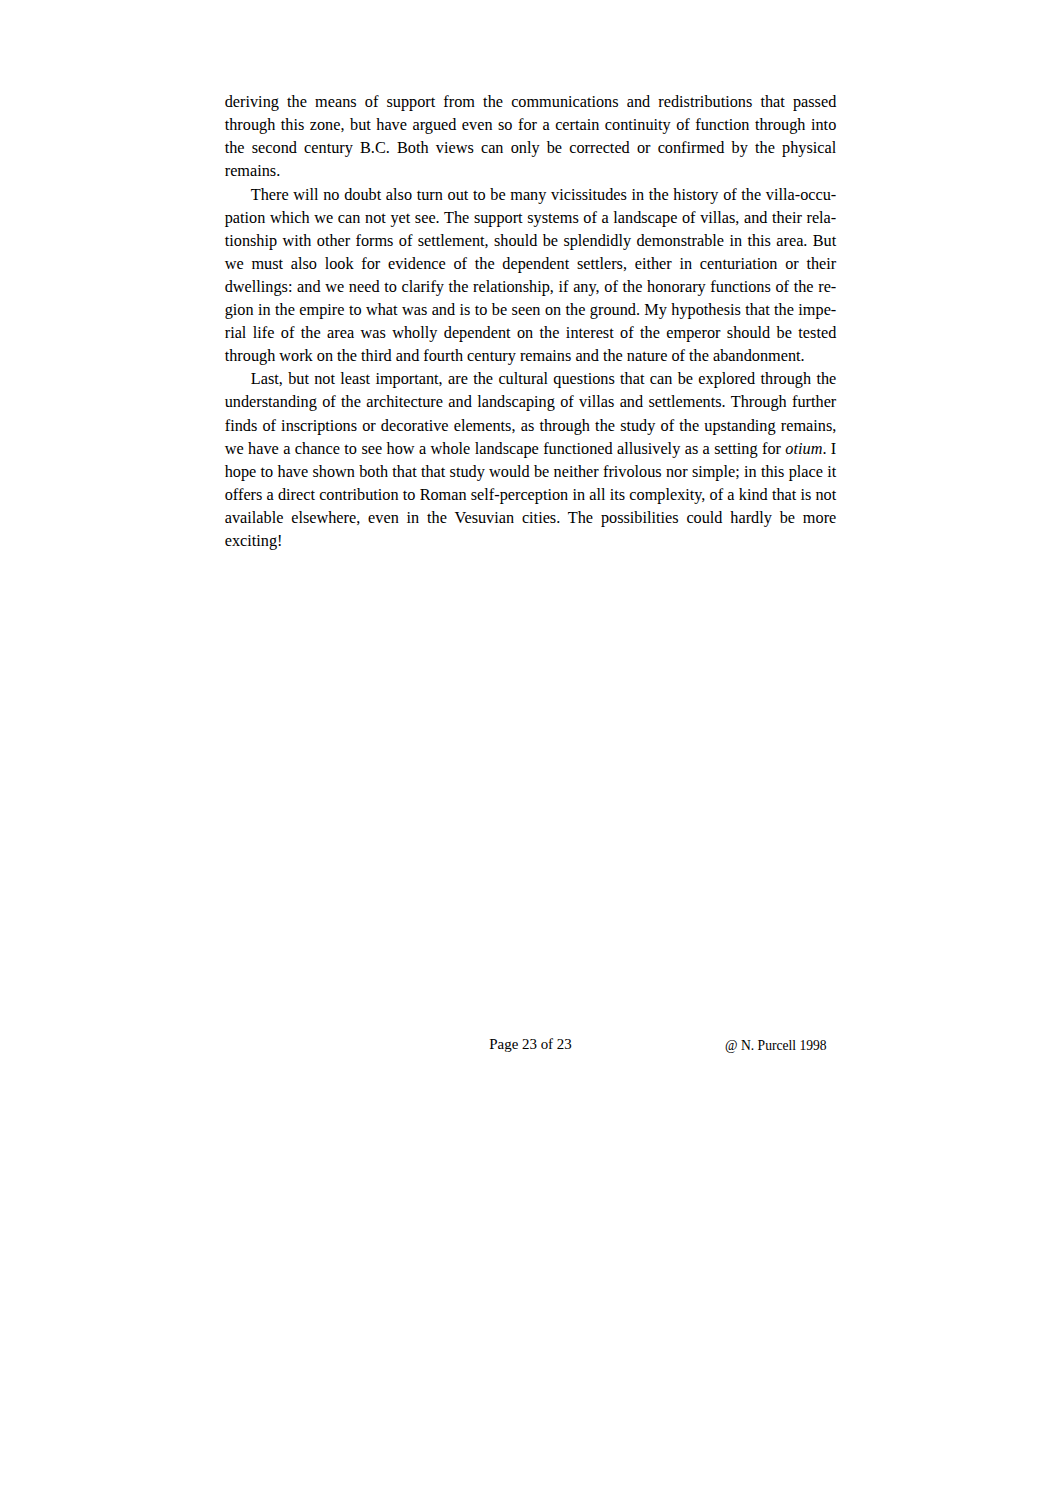deriving the means of support from the communications and redistributions that passed through this zone, but have argued even so for a certain continuity of function through into the second century B.C. Both views can only be corrected or confirmed by the physical remains.
There will no doubt also turn out to be many vicissitudes in the history of the villa-occupation which we can not yet see. The support systems of a landscape of villas, and their relationship with other forms of settlement, should be splendidly demonstrable in this area. But we must also look for evidence of the dependent settlers, either in centuriation or their dwellings: and we need to clarify the relationship, if any, of the honorary functions of the region in the empire to what was and is to be seen on the ground. My hypothesis that the imperial life of the area was wholly dependent on the interest of the emperor should be tested through work on the third and fourth century remains and the nature of the abandonment.
Last, but not least important, are the cultural questions that can be explored through the understanding of the architecture and landscaping of villas and settlements. Through further finds of inscriptions or decorative elements, as through the study of the upstanding remains, we have a chance to see how a whole landscape functioned allusively as a setting for otium. I hope to have shown both that that study would be neither frivolous nor simple; in this place it offers a direct contribution to Roman self-perception in all its complexity, of a kind that is not available elsewhere, even in the Vesuvian cities. The possibilities could hardly be more exciting!
Page 23 of 23 @ N. Purcell 1998